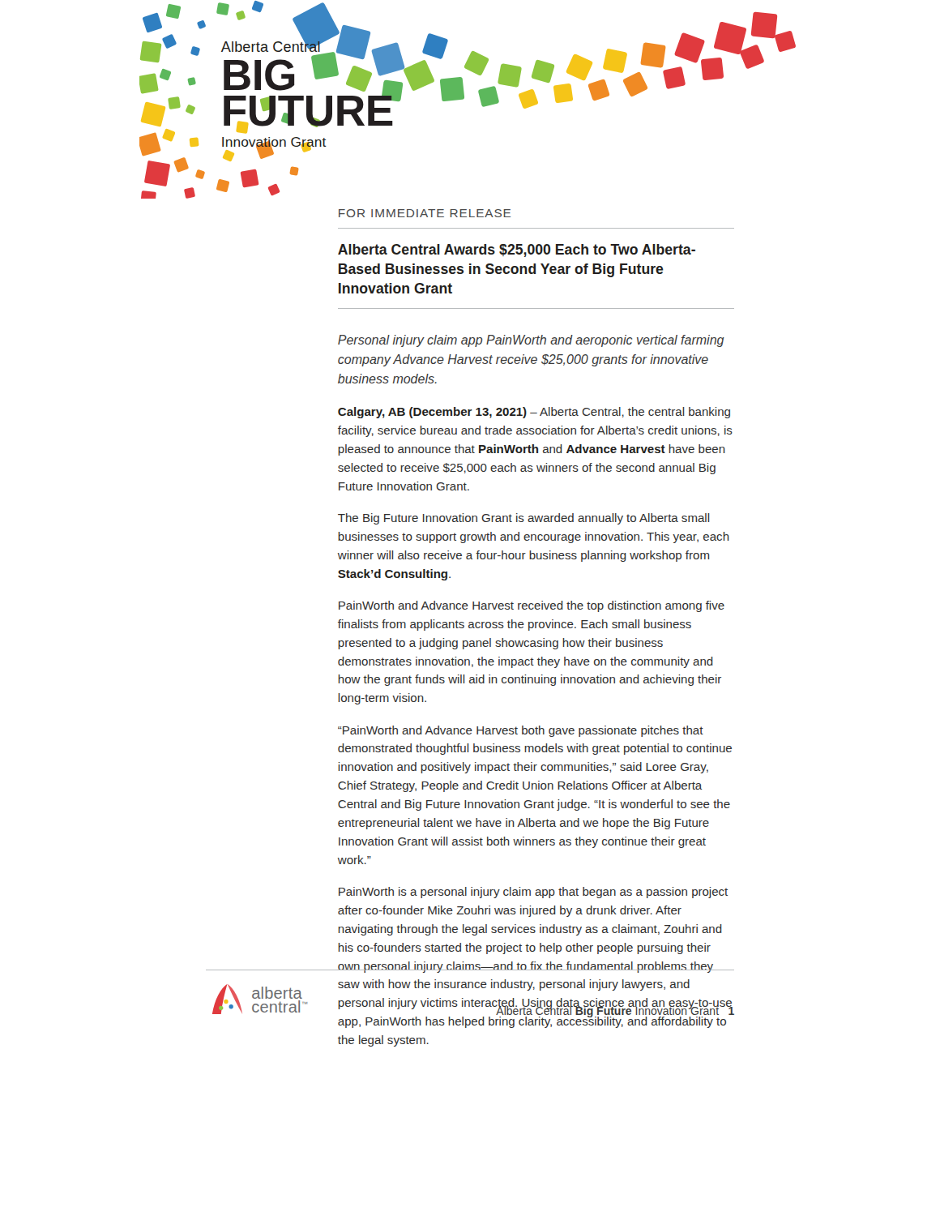Alberta Central
BIG
FUTURE
Innovation Grant
For Immediate Release
Alberta Central Awards $25,000 Each to Two Alberta-Based Businesses in Second Year of Big Future Innovation Grant
Personal injury claim app PainWorth and aeroponic vertical farming company Advance Harvest receive $25,000 grants for innovative business models.
Calgary, AB (December 13, 2021) – Alberta Central, the central banking facility, service bureau and trade association for Alberta’s credit unions, is pleased to announce that PainWorth and Advance Harvest have been selected to receive $25,000 each as winners of the second annual Big Future Innovation Grant.
The Big Future Innovation Grant is awarded annually to Alberta small businesses to support growth and encourage innovation. This year, each winner will also receive a four-hour business planning workshop from Stack’d Consulting.
PainWorth and Advance Harvest received the top distinction among five finalists from applicants across the province. Each small business presented to a judging panel showcasing how their business demonstrates innovation, the impact they have on the community and how the grant funds will aid in continuing innovation and achieving their long-term vision.
“PainWorth and Advance Harvest both gave passionate pitches that demonstrated thoughtful business models with great potential to continue innovation and positively impact their communities,” said Loree Gray, Chief Strategy, People and Credit Union Relations Officer at Alberta Central and Big Future Innovation Grant judge. “It is wonderful to see the entrepreneurial talent we have in Alberta and we hope the Big Future Innovation Grant will assist both winners as they continue their great work.”
PainWorth is a personal injury claim app that began as a passion project after co-founder Mike Zouhri was injured by a drunk driver. After navigating through the legal services industry as a claimant, Zouhri and his co-founders started the project to help other people pursuing their own personal injury claims—and to fix the fundamental problems they saw with how the insurance industry, personal injury lawyers, and personal injury victims interacted. Using data science and an easy-to-use app, PainWorth has helped bring clarity, accessibility, and affordability to the legal system.
alberta central™
Alberta Central Big Future Innovation Grant 1